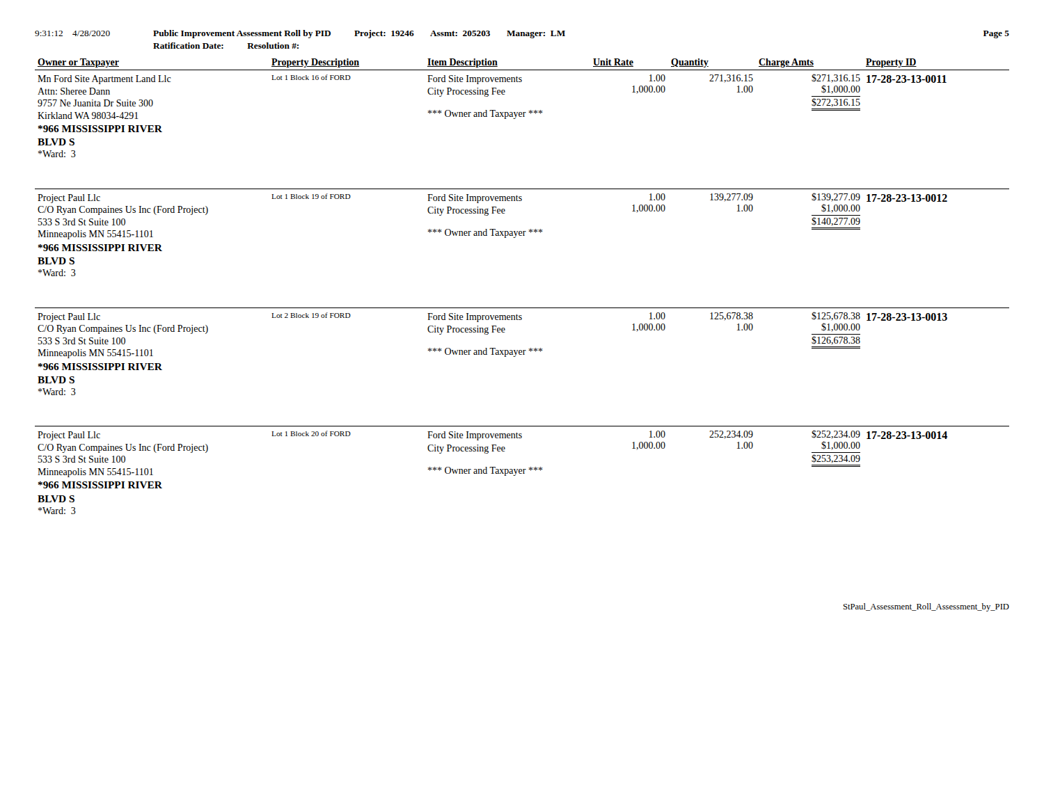9:31:12 4/28/2020
Public Improvement Assessment Roll by PID Project: 19246 Assmt: 205203 Manager: LM
Page 5
Ratification Date: Resolution #:
| Owner or Taxpayer | Property Description | Item Description | Unit Rate | Quantity | Charge Amts | Property ID |
| --- | --- | --- | --- | --- | --- | --- |
| Mn Ford Site Apartment Land Llc Attn: Sheree Dann 9757 Ne Juanita Dr Suite 300 Kirkland WA 98034-4291 *966 MISSISSIPPI RIVER BLVD S *Ward: 3 | Lot 1 Block 16 of FORD | Ford Site Improvements City Processing Fee *** Owner and Taxpayer *** | 1.00 1,000.00 | 271,316.15 1.00 | $271,316.15 $1,000.00 $272,316.15 | 17-28-23-13-0011 |
| Project Paul Llc C/O Ryan Compaines Us Inc (Ford Project) 533 S 3rd St Suite 100 Minneapolis MN 55415-1101 *966 MISSISSIPPI RIVER BLVD S *Ward: 3 | Lot 1 Block 19 of FORD | Ford Site Improvements City Processing Fee *** Owner and Taxpayer *** | 1.00 1,000.00 | 139,277.09 1.00 | $139,277.09 $1,000.00 $140,277.09 | 17-28-23-13-0012 |
| Project Paul Llc C/O Ryan Compaines Us Inc (Ford Project) 533 S 3rd St Suite 100 Minneapolis MN 55415-1101 *966 MISSISSIPPI RIVER BLVD S *Ward: 3 | Lot 2 Block 19 of FORD | Ford Site Improvements City Processing Fee *** Owner and Taxpayer *** | 1.00 1,000.00 | 125,678.38 1.00 | $125,678.38 $1,000.00 $126,678.38 | 17-28-23-13-0013 |
| Project Paul Llc C/O Ryan Compaines Us Inc (Ford Project) 533 S 3rd St Suite 100 Minneapolis MN 55415-1101 *966 MISSISSIPPI RIVER BLVD S *Ward: 3 | Lot 1 Block 20 of FORD | Ford Site Improvements City Processing Fee *** Owner and Taxpayer *** | 1.00 1,000.00 | 252,234.09 1.00 | $252,234.09 $1,000.00 $253,234.09 | 17-28-23-13-0014 |
StPaul_Assessment_Roll_Assessment_by_PID